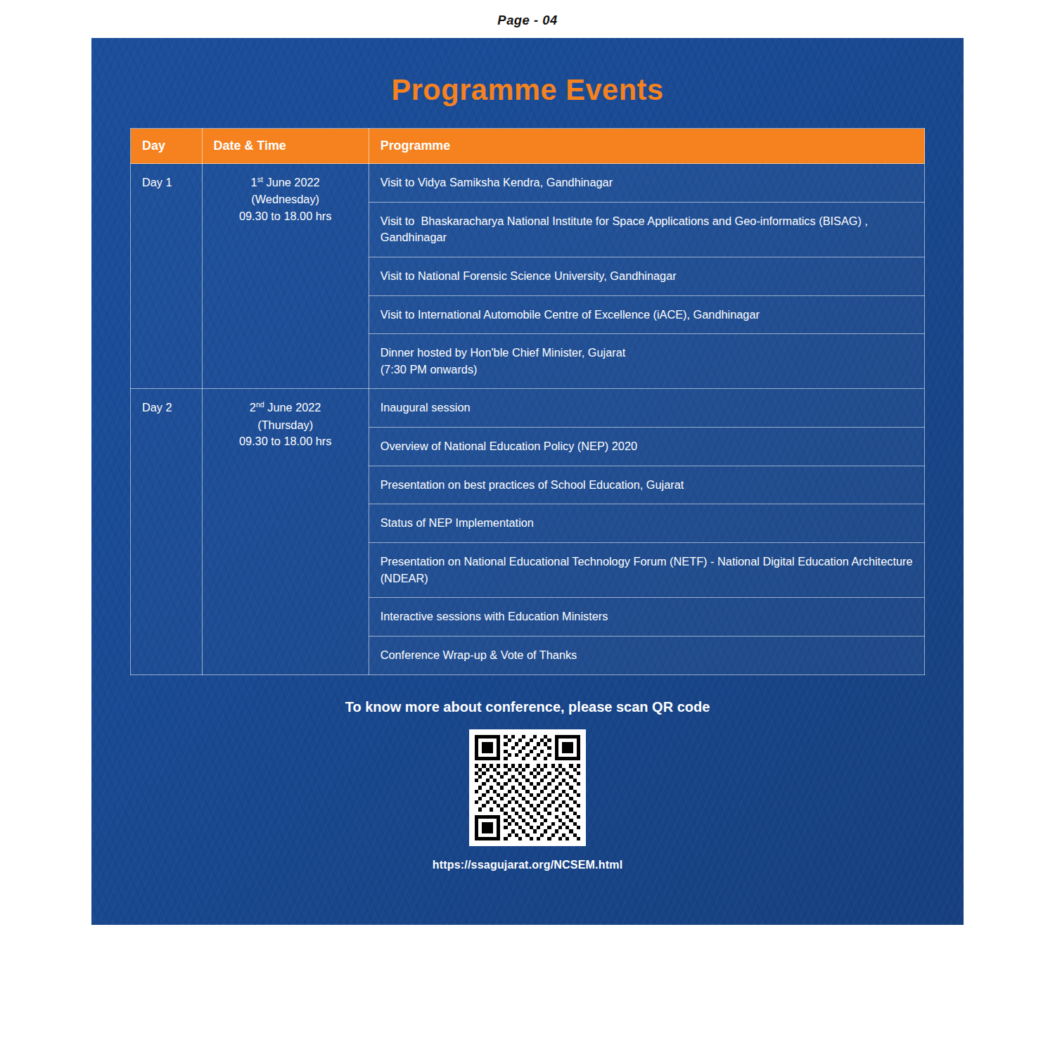Page - 04
Programme Events
| Day | Date & Time | Programme |
| --- | --- | --- |
| Day 1 | 1 st June 2022 (Wednesday) 09.30 to 18.00 hrs | Visit to Vidya Samiksha Kendra, Gandhinagar |
| Visit to Bhaskaracharya National Institute for Space Applications and Geo-informatics (BISAG) , Gandhinagar |
| Visit to National Forensic Science University, Gandhinagar |
| Visit to International Automobile Centre of Excellence (iACE), Gandhinagar |
| Dinner hosted by Hon'ble Chief Minister, Gujarat (7:30 PM onwards) |
| Day 2 | 2 nd June 2022 (Thursday) 09.30 to 18.00 hrs | Inaugural session |
| Overview of National Education Policy (NEP) 2020 |
| Presentation on best practices of School Education, Gujarat |
| Status of NEP Implementation |
| Presentation on National Educational Technology Forum (NETF) - National Digital Education Architecture (NDEAR) |
| Interactive sessions with Education Ministers |
| Conference Wrap-up & Vote of Thanks |
To know more about conference, please scan QR code
https://ssagujarat.org/NCSEM.html